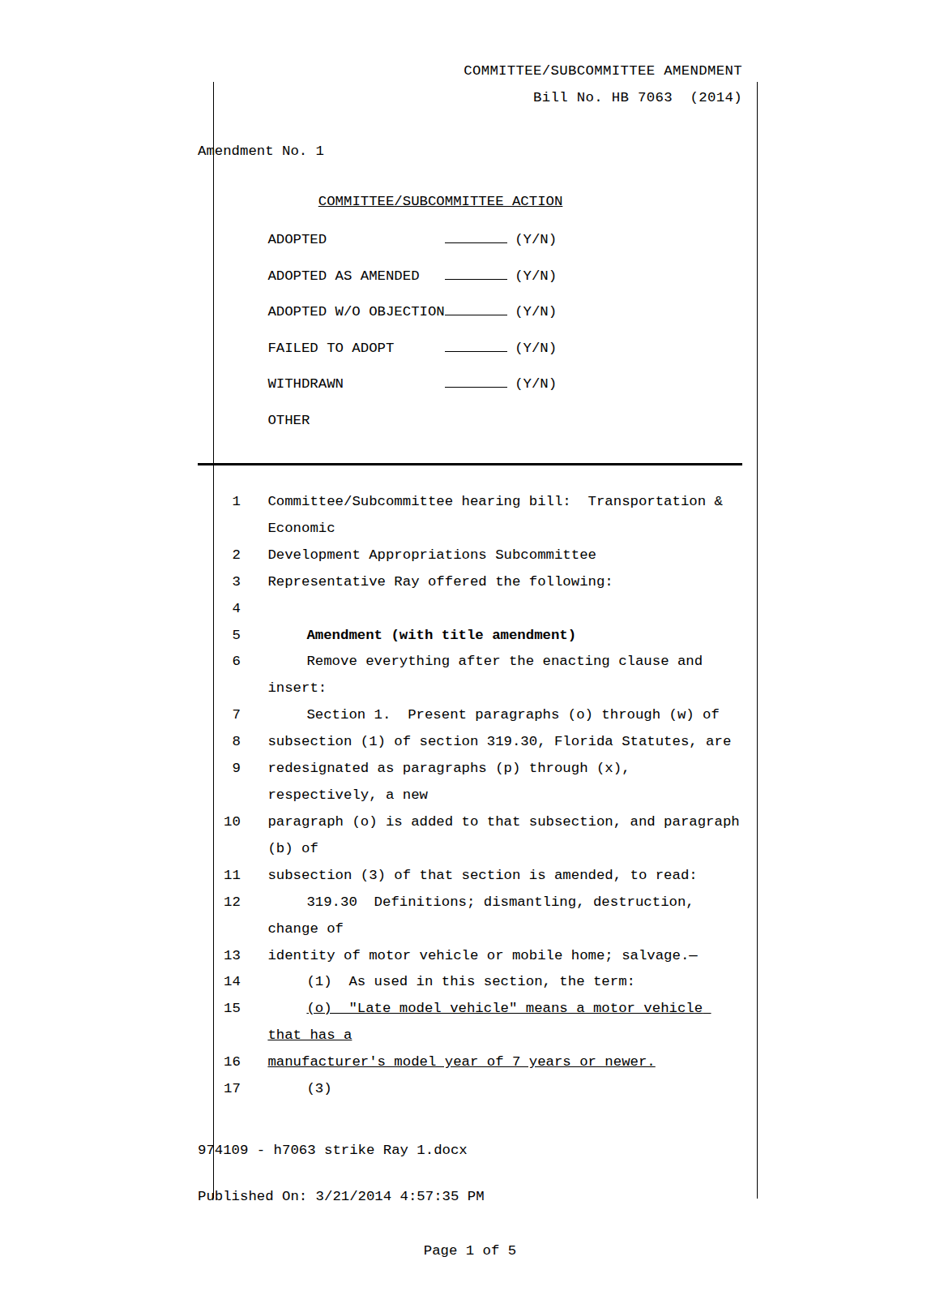COMMITTEE/SUBCOMMITTEE AMENDMENT Bill No. HB 7063 (2014)
Amendment No. 1
COMMITTEE/SUBCOMMITTEE ACTION
| ADOPTED | | (Y/N) |
| ADOPTED AS AMENDED | | (Y/N) |
| ADOPTED W/O OBJECTION | | (Y/N) |
| FAILED TO ADOPT | | (Y/N) |
| WITHDRAWN | | (Y/N) |
| OTHER | | |
1
Committee/Subcommittee hearing bill: Transportation & Economic
2
Development Appropriations Subcommittee
3
Representative Ray offered the following:
4
5
Amendment (with title amendment)
6
Remove everything after the enacting clause and insert:
7
Section 1. Present paragraphs (o) through (w) of
8
subsection (1) of section 319.30, Florida Statutes, are
9
redesignated as paragraphs (p) through (x), respectively, a new
10
paragraph (o) is added to that subsection, and paragraph (b) of
11
subsection (3) of that section is amended, to read:
12
319.30 Definitions; dismantling, destruction, change of
13
identity of motor vehicle or mobile home; salvage.—
14
(1) As used in this section, the term:
15
(o) "Late model vehicle" means a motor vehicle that has a
16
manufacturer's model year of 7 years or newer.
17
(3)
974109 - h7063 strike Ray 1.docx
Published On: 3/21/2014 4:57:35 PM
Page 1 of 5